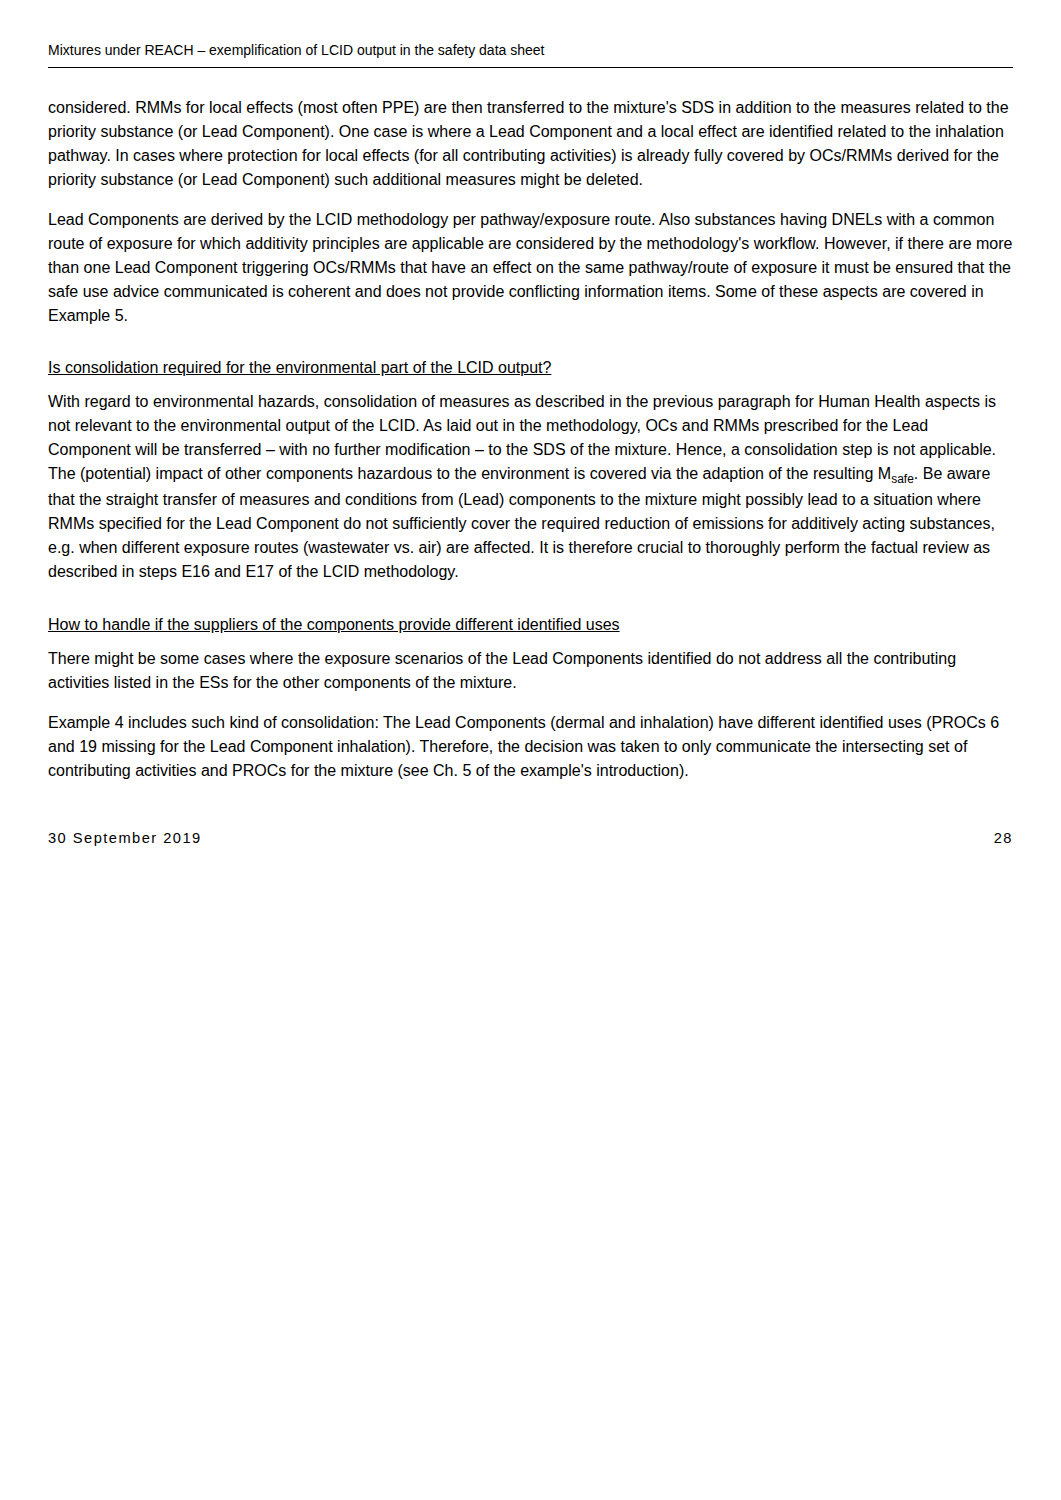Mixtures under REACH – exemplification of LCID output in the safety data sheet
considered. RMMs for local effects (most often PPE) are then transferred to the mixture's SDS in addition to the measures related to the priority substance (or Lead Component). One case is where a Lead Component and a local effect are identified related to the inhalation pathway. In cases where protection for local effects (for all contributing activities) is already fully covered by OCs/RMMs derived for the priority substance (or Lead Component) such additional measures might be deleted.
Lead Components are derived by the LCID methodology per pathway/exposure route. Also substances having DNELs with a common route of exposure for which additivity principles are applicable are considered by the methodology's workflow. However, if there are more than one Lead Component triggering OCs/RMMs that have an effect on the same pathway/route of exposure it must be ensured that the safe use advice communicated is coherent and does not provide conflicting information items. Some of these aspects are covered in Example 5.
Is consolidation required for the environmental part of the LCID output?
With regard to environmental hazards, consolidation of measures as described in the previous paragraph for Human Health aspects is not relevant to the environmental output of the LCID. As laid out in the methodology, OCs and RMMs prescribed for the Lead Component will be transferred – with no further modification – to the SDS of the mixture. Hence, a consolidation step is not applicable. The (potential) impact of other components hazardous to the environment is covered via the adaption of the resulting Msafe. Be aware that the straight transfer of measures and conditions from (Lead) components to the mixture might possibly lead to a situation where RMMs specified for the Lead Component do not sufficiently cover the required reduction of emissions for additively acting substances, e.g. when different exposure routes (wastewater vs. air) are affected. It is therefore crucial to thoroughly perform the factual review as described in steps E16 and E17 of the LCID methodology.
How to handle if the suppliers of the components provide different identified uses
There might be some cases where the exposure scenarios of the Lead Components identified do not address all the contributing activities listed in the ESs for the other components of the mixture.
Example 4 includes such kind of consolidation: The Lead Components (dermal and inhalation) have different identified uses (PROCs 6 and 19 missing for the Lead Component inhalation). Therefore, the decision was taken to only communicate the intersecting set of contributing activities and PROCs for the mixture (see Ch. 5 of the example's introduction).
30 September 2019 28